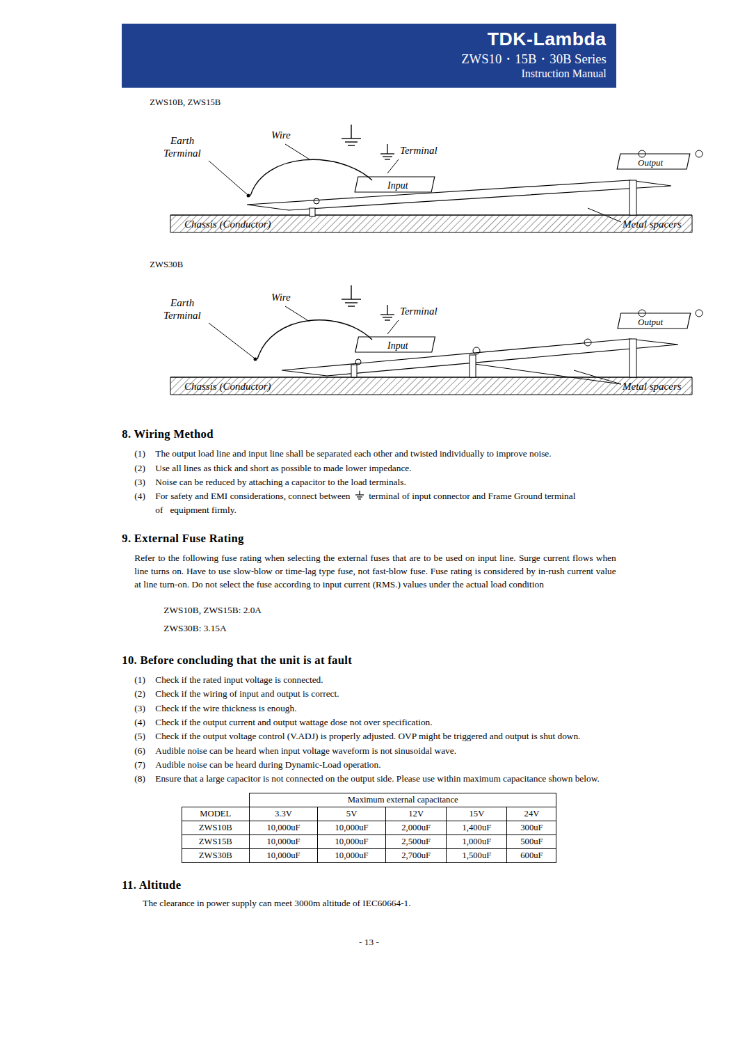TDK-Lambda
ZWS10・15B・30B Series
Instruction Manual
ZWS10B, ZWS15B
Input Output Earth Terminal Wire Terminal Metal spacers Chassis (Conductor)
ZWS30B
Input Output Earth Terminal Wire Terminal Metal spacers Chassis (Conductor)
8. Wiring Method
(1) The output load line and input line shall be separated each other and twisted individually to improve noise.
(2) Use all lines as thick and short as possible to made lower impedance.
(3) Noise can be reduced by attaching a capacitor to the load terminals.
(4) For safety and EMI considerations, connect between terminal of input connector and Frame Ground terminal of equipment firmly.
9. External Fuse Rating
Refer to the following fuse rating when selecting the external fuses that are to be used on input line. Surge current flows when line turns on. Have to use slow-blow or time-lag type fuse, not fast-blow fuse. Fuse rating is considered by in-rush current value at line turn-on. Do not select the fuse according to input current (RMS.) values under the actual load condition
ZWS10B, ZWS15B: 2.0A
ZWS30B: 3.15A
10. Before concluding that the unit is at fault
(1) Check if the rated input voltage is connected.
(2) Check if the wiring of input and output is correct.
(3) Check if the wire thickness is enough.
(4) Check if the output current and output wattage dose not over specification.
(5) Check if the output voltage control (V.ADJ) is properly adjusted. OVP might be triggered and output is shut down.
(6) Audible noise can be heard when input voltage waveform is not sinusoidal wave.
(7) Audible noise can be heard during Dynamic-Load operation.
(8) Ensure that a large capacitor is not connected on the output side. Please use within maximum capacitance shown below.
| | Maximum external capacitance |
| MODEL | 3.3V | 5V | 12V | 15V | 24V |
| ZWS10B | 10,000uF | 10,000uF | 2,000uF | 1,400uF | 300uF |
| ZWS15B | 10,000uF | 10,000uF | 2,500uF | 1,000uF | 500uF |
| ZWS30B | 10,000uF | 10,000uF | 2,700uF | 1,500uF | 600uF |
11. Altitude
The clearance in power supply can meet 3000m altitude of IEC60664-1.
- 13 -